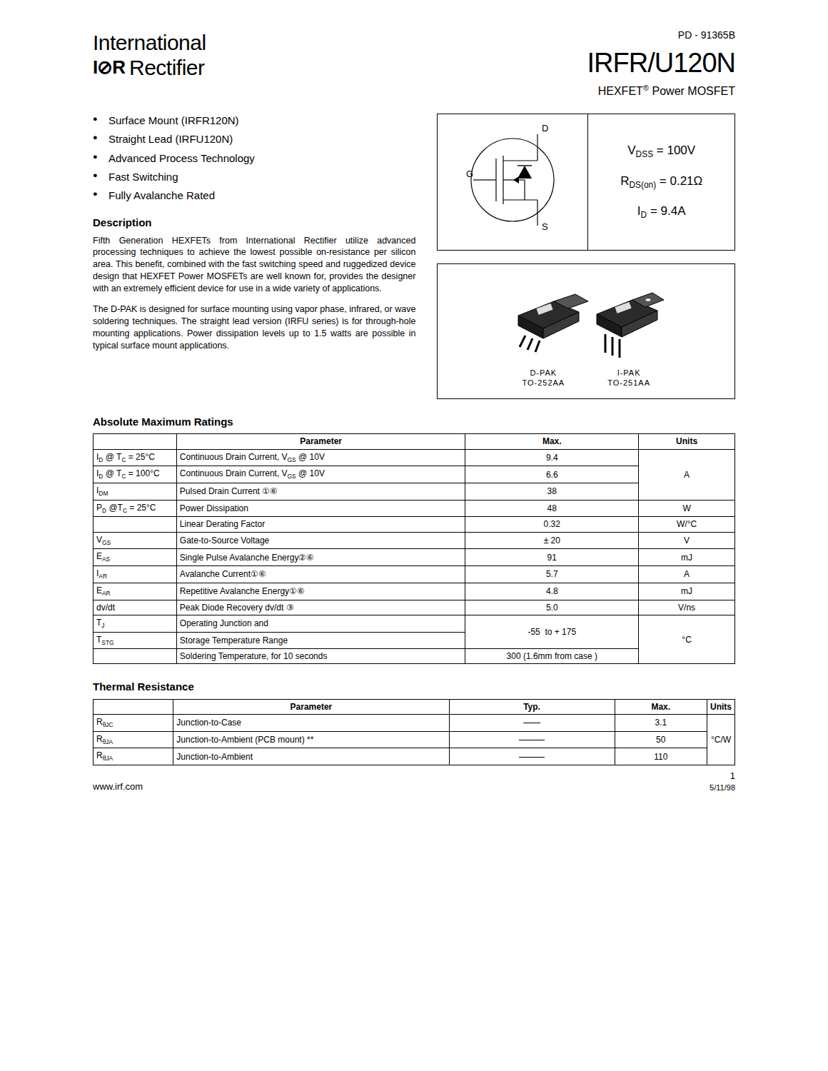International
I⊘R Rectifier
PD - 91365B
IRFR/U120N
HEXFET® Power MOSFET
Surface Mount (IRFR120N)
Straight Lead (IRFU120N)
Advanced Process Technology
Fast Switching
Fully Avalanche Rated
Description
Fifth Generation HEXFETs from International Rectifier utilize advanced processing techniques to achieve the lowest possible on-resistance per silicon area. This benefit, combined with the fast switching speed and ruggedized device design that HEXFET Power MOSFETs are well known for, provides the designer with an extremely efficient device for use in a wide variety of applications.
The D-PAK is designed for surface mounting using vapor phase, infrared, or wave soldering techniques. The straight lead version (IRFU series) is for through-hole mounting applications. Power dissipation levels up to 1.5 watts are possible in typical surface mount applications.
D G S
VDSS = 100V
RDS(on) = 0.21Ω
ID = 9.4A
D-PAK
TO-252AA
I-PAK
TO-251AA
Absolute Maximum Ratings
| | Parameter | Max. | Units |
| --- | --- | --- | --- |
| I D @ T C = 25°C | Continuous Drain Current, V GS @ 10V | 9.4 | A |
| I D @ T C = 100°C | Continuous Drain Current, V GS @ 10V | 6.6 |
| I DM | Pulsed Drain Current ①⑥ | 38 |
| P D @T C = 25°C | Power Dissipation | 48 | W |
| | Linear Derating Factor | 0.32 | W/°C |
| V GS | Gate-to-Source Voltage | ± 20 | V |
| E AS | Single Pulse Avalanche Energy②⑥ | 91 | mJ |
| I AR | Avalanche Current①⑥ | 5.7 | A |
| E AR | Repetitive Avalanche Energy①⑥ | 4.8 | mJ |
| dv/dt | Peak Diode Recovery dv/dt ③ | 5.0 | V/ns |
| T J | Operating Junction and | -55 to + 175 | °C |
| T STG | Storage Temperature Range |
| | Soldering Temperature, for 10 seconds | 300 (1.6mm from case ) |
Thermal Resistance
| | Parameter | Typ. | Max. | Units |
| --- | --- | --- | --- | --- |
| R θJC | Junction-to-Case | —— | 3.1 | °C/W |
| R θJA | Junction-to-Ambient (PCB mount) ** | ——— | 50 |
| R θJA | Junction-to-Ambient | ——— | 110 |
www.irf.com
1
5/11/98